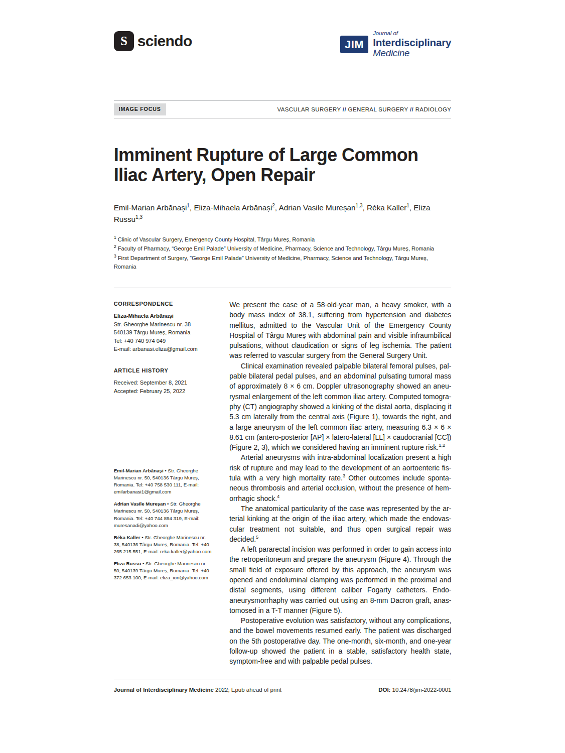sciendo
JIM
Journal of Interdisciplinary Medicine
IMAGE FOCUS
VASCULAR SURGERY // GENERAL SURGERY // RADIOLOGY
Imminent Rupture of Large Common
Iliac Artery, Open Repair
Emil-Marian Arbănași1, Eliza-Mihaela Arbănași2, Adrian Vasile Mureșan1,3, Réka Kaller1, Eliza Russu1,3
1 Clinic of Vascular Surgery, Emergency County Hospital, Târgu Mureș, Romania
2 Faculty of Pharmacy, “George Emil Palade” University of Medicine, Pharmacy, Science and Technology, Târgu Mureș, Romania
3 First Department of Surgery, “George Emil Palade” University of Medicine, Pharmacy, Science and Technology, Târgu Mureș, Romania
CORRESPONDENCE
Eliza-Mihaela Arbănași
Str. Gheorghe Marinescu nr. 38
540139 Târgu Mureș, Romania
Tel: +40 740 974 049
E-mail: arbanasi.eliza@gmail.com
ARTICLE HISTORY
Received: September 8, 2021
Accepted: February 25, 2022
Emil-Marian Arbănași • Str. Gheorghe Marinescu nr. 50, 540136 Târgu Mureș, Romania. Tel: +40 758 530 111, E-mail: emilarbanasi1@gmail.com
Adrian Vasile Mureșan • Str. Gheorghe Marinescu nr. 50, 540136 Târgu Mureș, Romania. Tel: +40 744 894 319, E-mail: muresanadi@yahoo.com
Réka Kaller • Str. Gheorghe Marinescu nr. 38, 540136 Târgu Mureș, Romania. Tel: +40 265 215 551, E-mail: reka.kaller@yahoo.com
Eliza Russu • Str. Gheorghe Marinescu nr. 50, 540139 Târgu Mureș, Romania. Tel: +40 372 653 100, E-mail: eliza_ion@yahoo.com
We present the case of a 58-old-year man, a heavy smoker, with a body mass index of 38.1, suffering from hypertension and diabetes mellitus, admitted to the Vascular Unit of the Emergency County Hospital of Târgu Mureș with abdominal pain and visible infraumbilical pulsations, without claudication or signs of leg ischemia. The patient was referred to vascular surgery from the General Surgery Unit.
Clinical examination revealed palpable bilateral femoral pulses, palpable bilateral pedal pulses, and an abdominal pulsating tumoral mass of approximately 8 × 6 cm. Doppler ultrasonography showed an aneurysmal enlargement of the left common iliac artery. Computed tomography (CT) angiography showed a kinking of the distal aorta, displacing it 5.3 cm laterally from the central axis (Figure 1), towards the right, and a large aneurysm of the left common iliac artery, measuring 6.3 × 6 × 8.61 cm (antero-posterior [AP] × latero-lateral [LL] × caudocranial [CC]) (Figure 2, 3), which we considered having an imminent rupture risk.1,2
Arterial aneurysms with intra-abdominal localization present a high risk of rupture and may lead to the development of an aortoenteric fistula with a very high mortality rate.3 Other outcomes include spontaneous thrombosis and arterial occlusion, without the presence of hemorrhagic shock.4
The anatomical particularity of the case was represented by the arterial kinking at the origin of the iliac artery, which made the endovascular treatment not suitable, and thus open surgical repair was decided.5
A left pararectal incision was performed in order to gain access into the retroperitoneum and prepare the aneurysm (Figure 4). Through the small field of exposure offered by this approach, the aneurysm was opened and endoluminal clamping was performed in the proximal and distal segments, using different caliber Fogarty catheters. Endo-aneurysmorrhaphy was carried out using an 8-mm Dacron graft, anastomosed in a T-T manner (Figure 5).
Postoperative evolution was satisfactory, without any complications, and the bowel movements resumed early. The patient was discharged on the 5th postoperative day. The one-month, six-month, and one-year follow-up showed the patient in a stable, satisfactory health state, symptom-free and with palpable pedal pulses.
Journal of Interdisciplinary Medicine 2022; Epub ahead of print
DOI: 10.2478/jim-2022-0001